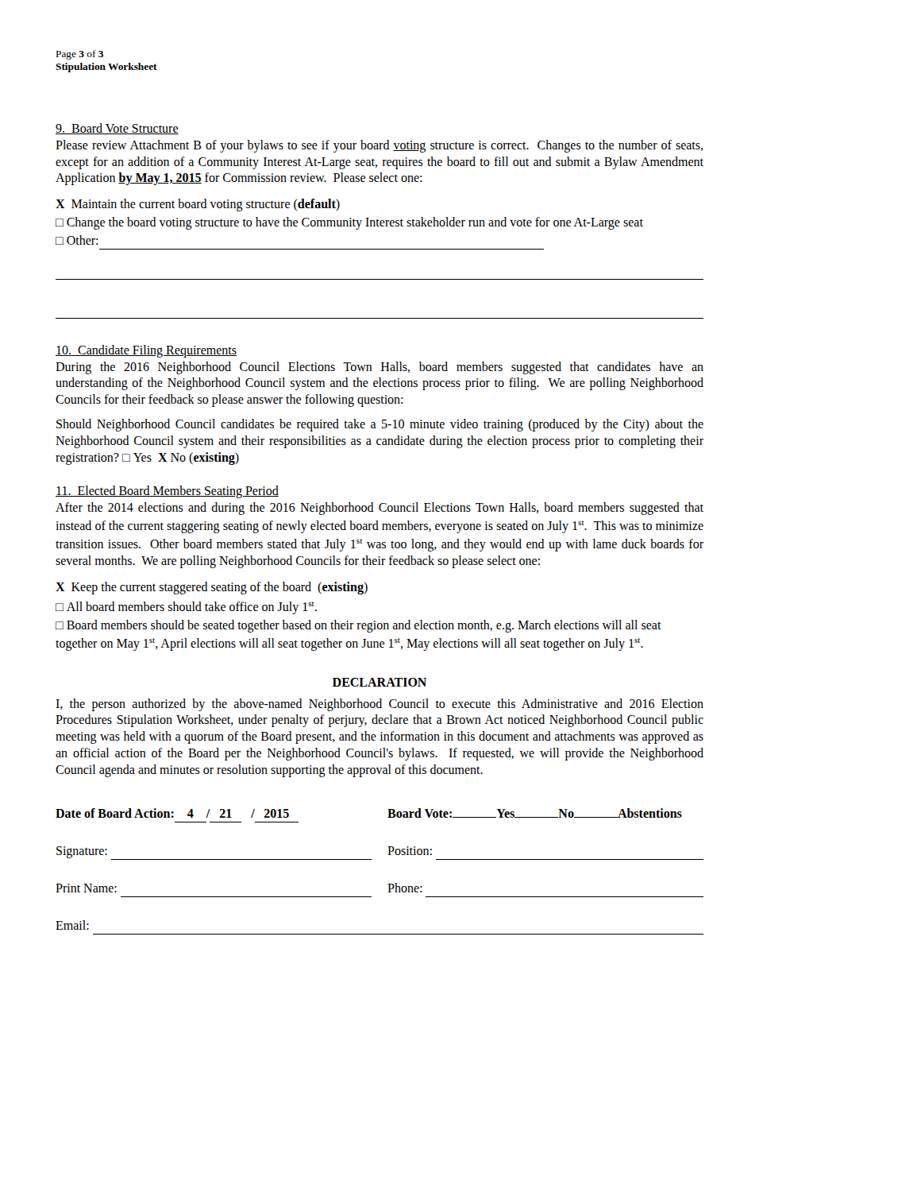Page 3 of 3
Stipulation Worksheet
9. Board Vote Structure
Please review Attachment B of your bylaws to see if your board voting structure is correct. Changes to the number of seats, except for an addition of a Community Interest At-Large seat, requires the board to fill out and submit a Bylaw Amendment Application by May 1, 2015 for Commission review. Please select one:
X Maintain the current board voting structure (default)
□ Change the board voting structure to have the Community Interest stakeholder run and vote for one At-Large seat
□ Other:
10. Candidate Filing Requirements
During the 2016 Neighborhood Council Elections Town Halls, board members suggested that candidates have an understanding of the Neighborhood Council system and the elections process prior to filing. We are polling Neighborhood Councils for their feedback so please answer the following question:
Should Neighborhood Council candidates be required take a 5-10 minute video training (produced by the City) about the Neighborhood Council system and their responsibilities as a candidate during the election process prior to completing their registration? □ Yes X No (existing)
11. Elected Board Members Seating Period
After the 2014 elections and during the 2016 Neighborhood Council Elections Town Halls, board members suggested that instead of the current staggering seating of newly elected board members, everyone is seated on July 1st. This was to minimize transition issues. Other board members stated that July 1st was too long, and they would end up with lame duck boards for several months. We are polling Neighborhood Councils for their feedback so please select one:
X Keep the current staggered seating of the board (existing)
□ All board members should take office on July 1st.
□ Board members should be seated together based on their region and election month, e.g. March elections will all seat together on May 1st, April elections will all seat together on June 1st, May elections will all seat together on July 1st.
DECLARATION
I, the person authorized by the above-named Neighborhood Council to execute this Administrative and 2016 Election Procedures Stipulation Worksheet, under penalty of perjury, declare that a Brown Act noticed Neighborhood Council public meeting was held with a quorum of the Board present, and the information in this document and attachments was approved as an official action of the Board per the Neighborhood Council's bylaws. If requested, we will provide the Neighborhood Council agenda and minutes or resolution supporting the approval of this document.
Date of Board Action: 4 /21 /2015
Board Vote: Yes No Abstentions
Signature:
Position:
Print Name:
Phone:
Email: